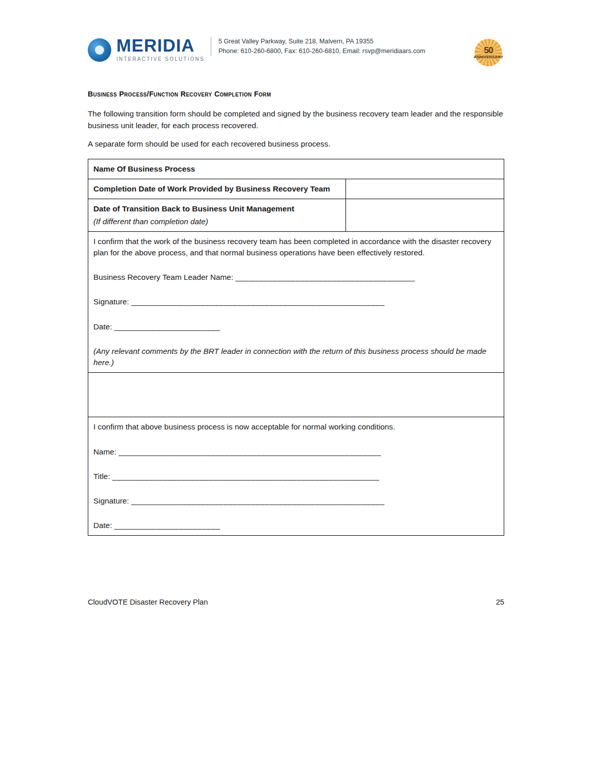MERIDIA
Interactive Solutions
5 Great Valley Parkway, Suite 218, Malvern, PA 19355
Phone: 610-260-6800, Fax: 610-260-6810, Email: rsvp@meridiaars.com
50 ANNIVERSARY
Business Process/Function Recovery Completion Form
The following transition form should be completed and signed by the business recovery team leader and the responsible business unit leader, for each process recovered.
A separate form should be used for each recovered business process.
| Name Of Business Process |
| Completion Date of Work Provided by Business Recovery Team | |
| Date of Transition Back to Business Unit Management (If different than completion date) | |
| I confirm that the work of the business recovery team has been completed in accordance with the disaster recovery plan for the above process, and that normal business operations have been effectively restored. Business Recovery Team Leader Name: _______________________________________ Signature: _______________________________________________________ Date: _______________________ (Any relevant comments by the BRT leader in connection with the return of this business process should be made here.) |
| I confirm that above business process is now acceptable for normal working conditions. Name: _________________________________________________________ Title: __________________________________________________________ Signature: _______________________________________________________ Date: _______________________ |
CloudVOTE Disaster Recovery Plan 25